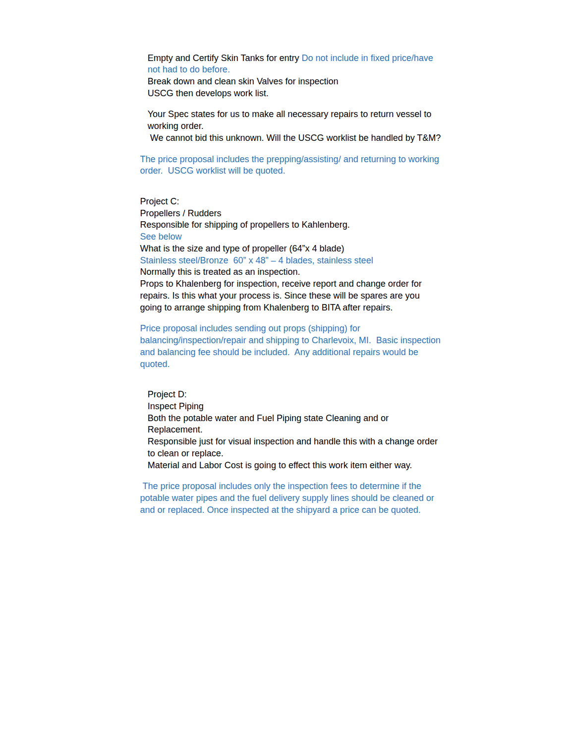Empty and Certify Skin Tanks for entry Do not include in fixed price/have not had to do before.
Break down and clean skin Valves for inspection
USCG then develops work list.
Your Spec states for us to make all necessary repairs to return vessel to working order.
We cannot bid this unknown. Will the USCG worklist be handled by T&M?
The price proposal includes the prepping/assisting/ and returning to working order. USCG worklist will be quoted.
Project C:
Propellers / Rudders
Responsible for shipping of propellers to Kahlenberg.
See below
What is the size and type of propeller (64”x 4 blade)
Stainless steel/Bronze 60” x 48” – 4 blades, stainless steel
Normally this is treated as an inspection.
Props to Khalenberg for inspection, receive report and change order for repairs. Is this what your process is. Since these will be spares are you going to arrange shipping from Khalenberg to BITA after repairs.
Price proposal includes sending out props (shipping) for balancing/inspection/repair and shipping to Charlevoix, MI. Basic inspection and balancing fee should be included. Any additional repairs would be quoted.
Project D:
Inspect Piping
Both the potable water and Fuel Piping state Cleaning and or Replacement.
Responsible just for visual inspection and handle this with a change order to clean or replace.
Material and Labor Cost is going to effect this work item either way.
The price proposal includes only the inspection fees to determine if the potable water pipes and the fuel delivery supply lines should be cleaned or and or replaced. Once inspected at the shipyard a price can be quoted.